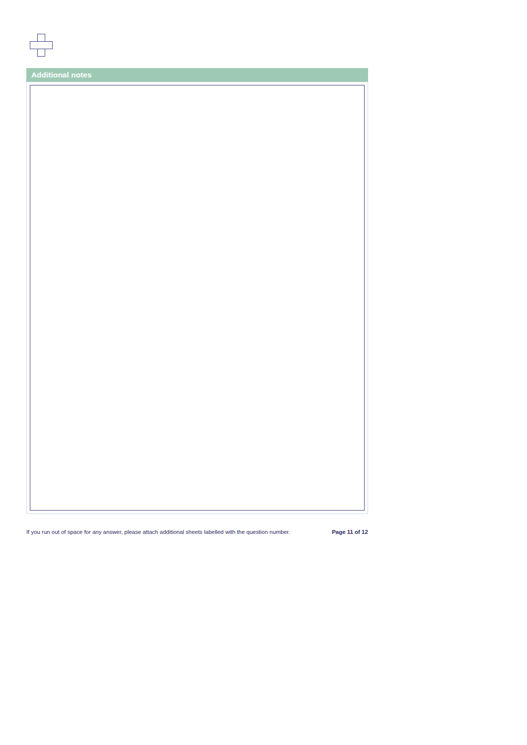Additional notes
If you run out of space for any answer, please attach additional sheets labelled with the question number. Page 11 of 12